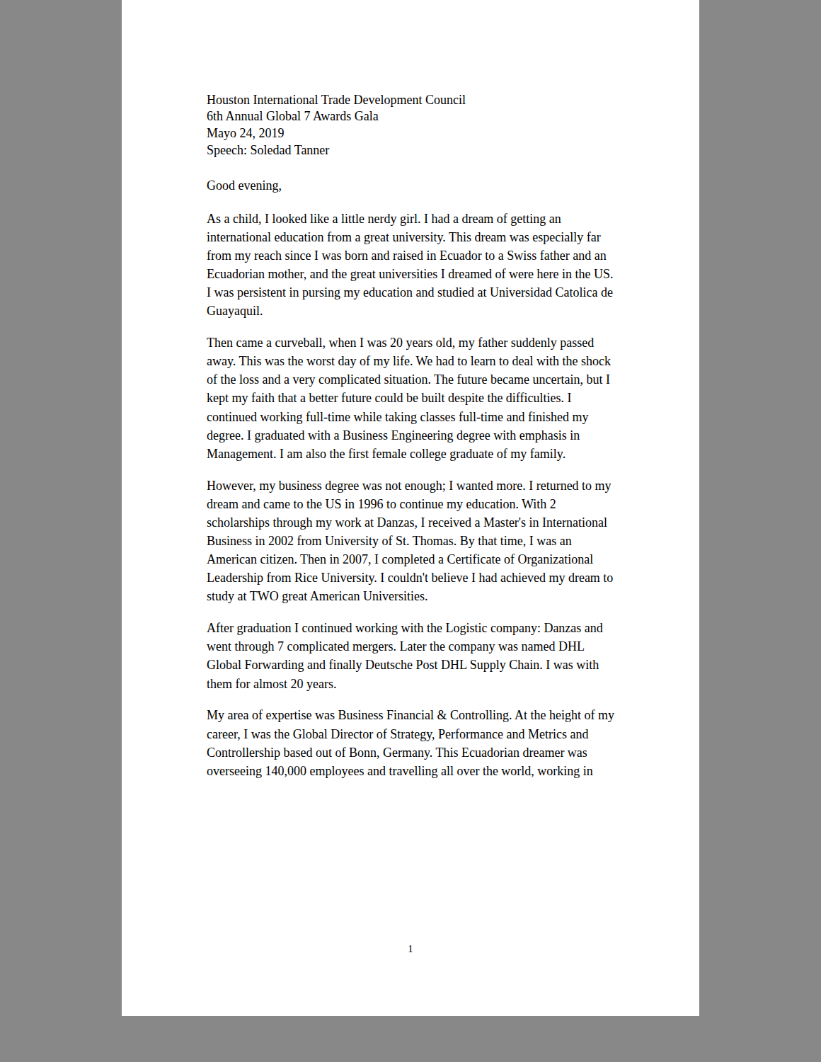Houston International Trade Development Council
6th Annual Global 7 Awards Gala
Mayo 24, 2019
Speech: Soledad Tanner
Good evening,
As a child, I looked like a little nerdy girl. I had a dream of getting an international education from a great university. This dream was especially far from my reach since I was born and raised in Ecuador to a Swiss father and an Ecuadorian mother, and the great universities I dreamed of were here in the US. I was persistent in pursing my education and studied at Universidad Catolica de Guayaquil.
Then came a curveball, when I was 20 years old, my father suddenly passed away. This was the worst day of my life. We had to learn to deal with the shock of the loss and a very complicated situation. The future became uncertain, but I kept my faith that a better future could be built despite the difficulties. I continued working full-time while taking classes full-time and finished my degree. I graduated with a Business Engineering degree with emphasis in Management. I am also the first female college graduate of my family.
However, my business degree was not enough; I wanted more. I returned to my dream and came to the US in 1996 to continue my education. With 2 scholarships through my work at Danzas, I received a Master's in International Business in 2002 from University of St. Thomas. By that time, I was an American citizen. Then in 2007, I completed a Certificate of Organizational Leadership from Rice University. I couldn't believe I had achieved my dream to study at TWO great American Universities.
After graduation I continued working with the Logistic company: Danzas and went through 7 complicated mergers. Later the company was named DHL Global Forwarding and finally Deutsche Post DHL Supply Chain. I was with them for almost 20 years.
My area of expertise was Business Financial & Controlling. At the height of my career, I was the Global Director of Strategy, Performance and Metrics and Controllership based out of Bonn, Germany. This Ecuadorian dreamer was overseeing 140,000 employees and travelling all over the world, working in
1